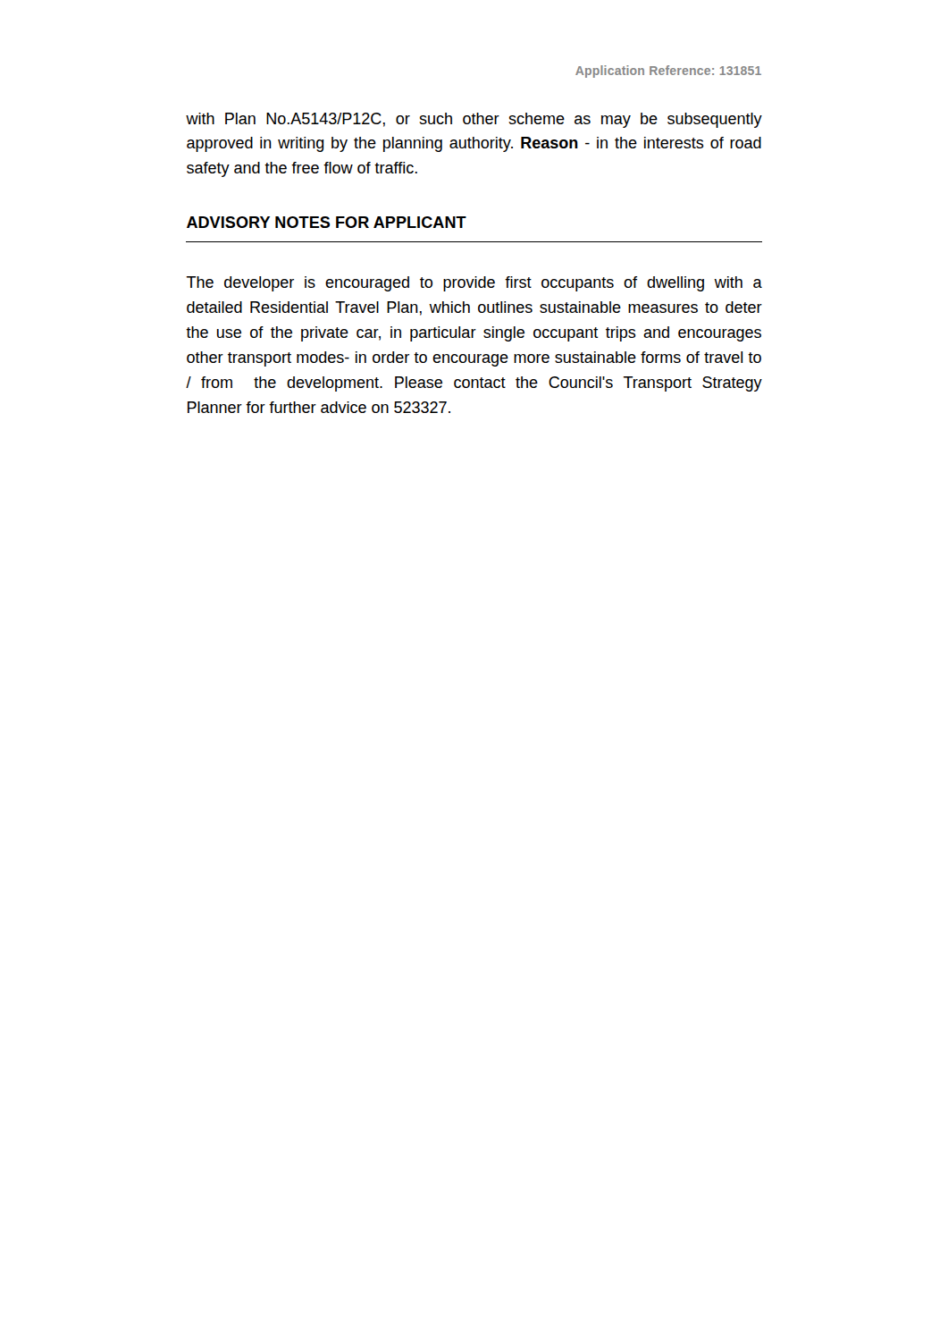Application Reference: 131851
with Plan No.A5143/P12C, or such other scheme as may be subsequently approved in writing by the planning authority. Reason - in the interests of road safety and the free flow of traffic.
ADVISORY NOTES FOR APPLICANT
The developer is encouraged to provide first occupants of dwelling with a detailed Residential Travel Plan, which outlines sustainable measures to deter the use of the private car, in particular single occupant trips and encourages other transport modes- in order to encourage more sustainable forms of travel to / from the development. Please contact the Council's Transport Strategy Planner for further advice on 523327.